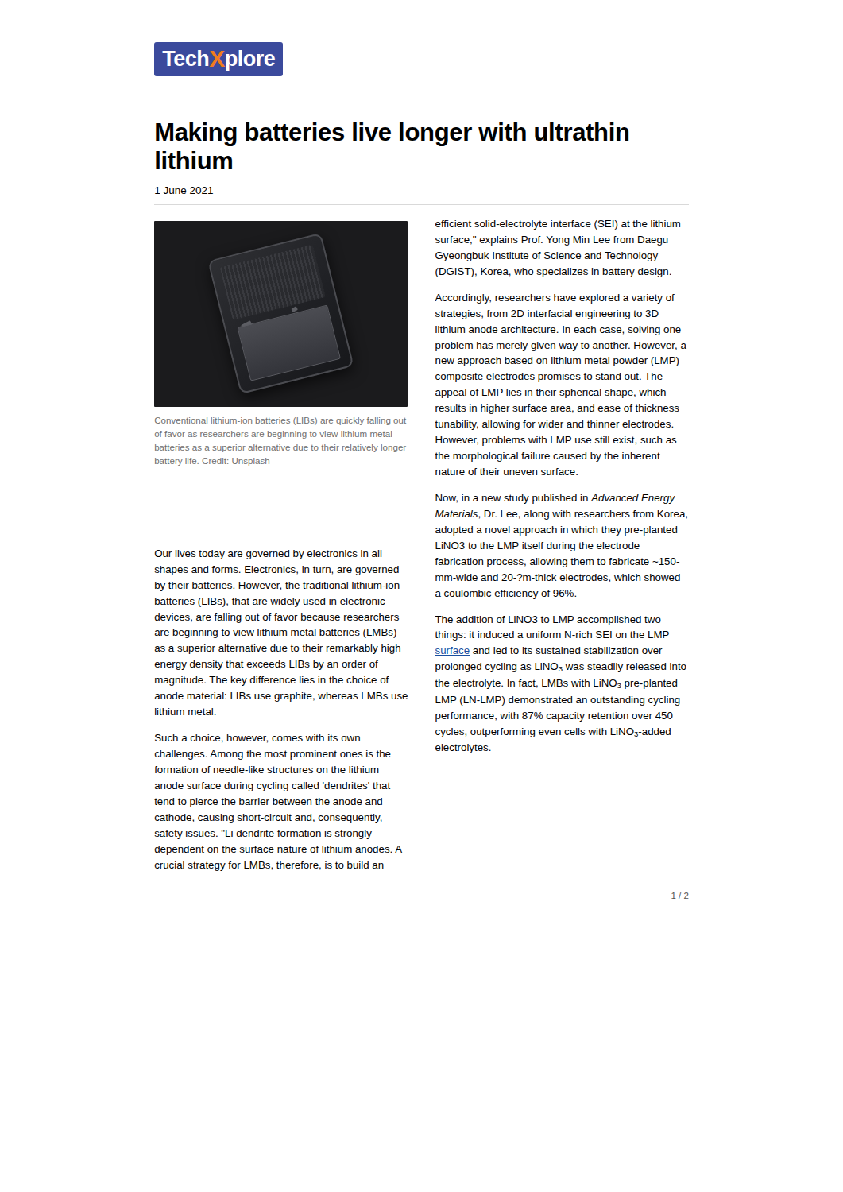TechXplore
Making batteries live longer with ultrathin lithium
1 June 2021
Conventional lithium-ion batteries (LIBs) are quickly falling out of favor as researchers are beginning to view lithium metal batteries as a superior alternative due to their relatively longer battery life. Credit: Unsplash
Our lives today are governed by electronics in all shapes and forms. Electronics, in turn, are governed by their batteries. However, the traditional lithium-ion batteries (LIBs), that are widely used in electronic devices, are falling out of favor because researchers are beginning to view lithium metal batteries (LMBs) as a superior alternative due to their remarkably high energy density that exceeds LIBs by an order of magnitude. The key difference lies in the choice of anode material: LIBs use graphite, whereas LMBs use lithium metal.
Such a choice, however, comes with its own challenges. Among the most prominent ones is the formation of needle-like structures on the lithium anode surface during cycling called 'dendrites' that tend to pierce the barrier between the anode and cathode, causing short-circuit and, consequently, safety issues. "Li dendrite formation is strongly dependent on the surface nature of lithium anodes. A crucial strategy for LMBs, therefore, is to build an
efficient solid-electrolyte interface (SEI) at the lithium surface," explains Prof. Yong Min Lee from Daegu Gyeongbuk Institute of Science and Technology (DGIST), Korea, who specializes in battery design.
Accordingly, researchers have explored a variety of strategies, from 2D interfacial engineering to 3D lithium anode architecture. In each case, solving one problem has merely given way to another. However, a new approach based on lithium metal powder (LMP) composite electrodes promises to stand out. The appeal of LMP lies in their spherical shape, which results in higher surface area, and ease of thickness tunability, allowing for wider and thinner electrodes. However, problems with LMP use still exist, such as the morphological failure caused by the inherent nature of their uneven surface.
Now, in a new study published in Advanced Energy Materials, Dr. Lee, along with researchers from Korea, adopted a novel approach in which they pre-planted LiNO3 to the LMP itself during the electrode fabrication process, allowing them to fabricate ~150-mm-wide and 20-?m-thick electrodes, which showed a coulombic efficiency of 96%.
The addition of LiNO3 to LMP accomplished two things: it induced a uniform N-rich SEI on the LMP surface and led to its sustained stabilization over prolonged cycling as LiNO3 was steadily released into the electrolyte. In fact, LMBs with LiNO3 pre-planted LMP (LN-LMP) demonstrated an outstanding cycling performance, with 87% capacity retention over 450 cycles, outperforming even cells with LiNO3-added electrolytes.
1 / 2